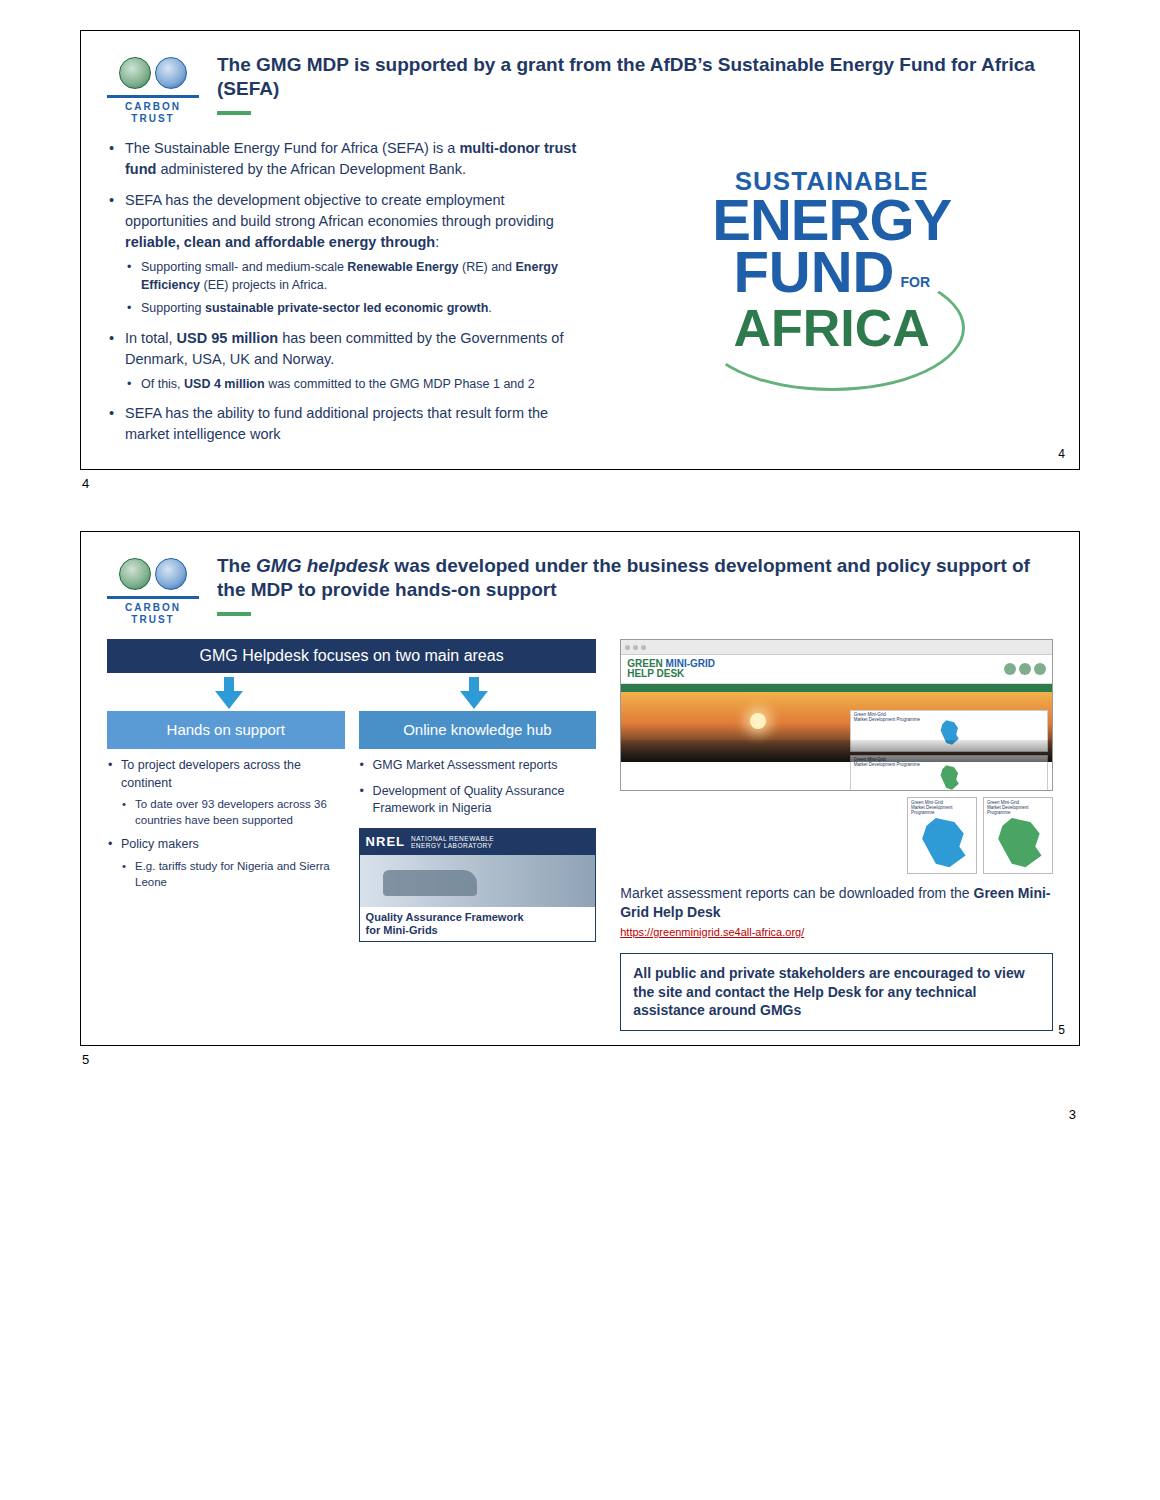CARBON
TRUST
The GMG MDP is supported by a grant from the AfDB’s Sustainable Energy Fund for Africa (SEFA)
The Sustainable Energy Fund for Africa (SEFA) is a multi-donor trust fund administered by the African Development Bank.
SEFA has the development objective to create employment opportunities and build strong African economies through providing reliable, clean and affordable energy through:
Supporting small- and medium-scale Renewable Energy (RE) and Energy Efficiency (EE) projects in Africa.
Supporting sustainable private-sector led economic growth.
In total, USD 95 million has been committed by the Governments of Denmark, USA, UK and Norway.
Of this, USD 4 million was committed to the GMG MDP Phase 1 and 2
SEFA has the ability to fund additional projects that result form the market intelligence work
SUSTAINABLE
ENERGY
FUND FOR
AFRICA
4
4
CARBON
TRUST
The GMG helpdesk was developed under the business development and policy support of the MDP to provide hands-on support
GMG Helpdesk focuses on two main areas
Hands on support
To project developers across the continent
To date over 93 developers across 36 countries have been supported
Policy makers
E.g. tariffs study for Nigeria and Sierra Leone
Online knowledge hub
GMG Market Assessment reports
Development of Quality Assurance Framework in Nigeria
NREL NATIONAL RENEWABLE
ENERGY LABORATORY
Quality Assurance Framework
for Mini-Grids
GREEN MINI-GRID
HELP DESK
Green Mini-Grid
Market Development Programme
Green Mini-Grid
Market Development Programme
Green Mini-Grid
Market Development Programme
Green Mini-Grid
Market Development Programme
Market assessment reports can be downloaded from the Green Mini-Grid Help Desk
https://greenminigrid.se4all-africa.org/
All public and private stakeholders are encouraged to view the site and contact the Help Desk for any technical assistance around GMGs
5
5
3